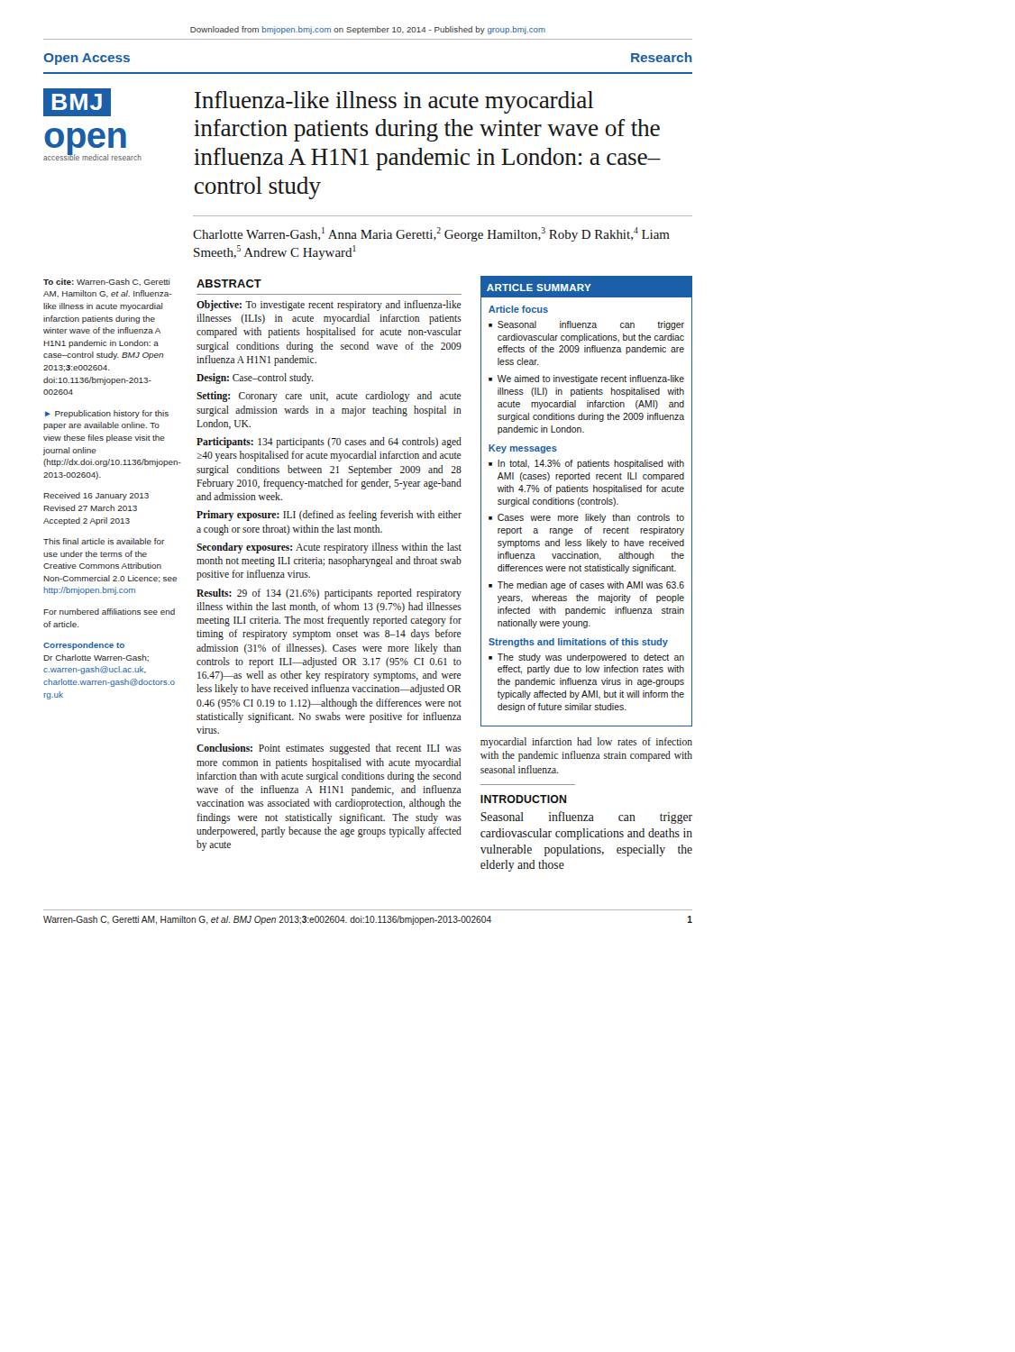Downloaded from bmjopen.bmj.com on September 10, 2014 - Published by group.bmj.com
Open Access
Research
BMJ open
accessible medical research
Influenza-like illness in acute myocardial infarction patients during the winter wave of the influenza A H1N1 pandemic in London: a case–control study
Charlotte Warren-Gash,1 Anna Maria Geretti,2 George Hamilton,3 Roby D Rakhit,4 Liam Smeeth,5 Andrew C Hayward1
To cite: Warren-Gash C, Geretti AM, Hamilton G, et al. Influenza-like illness in acute myocardial infarction patients during the winter wave of the influenza A H1N1 pandemic in London: a case–control study. BMJ Open 2013;3:e002604. doi:10.1136/bmjopen-2013-002604
► Prepublication history for this paper are available online. To view these files please visit the journal online (http://dx.doi.org/10.1136/bmjopen-2013-002604).
Received 16 January 2013
Revised 27 March 2013
Accepted 2 April 2013
This final article is available for use under the terms of the Creative Commons Attribution Non-Commercial 2.0 Licence; see http://bmjopen.bmj.com
For numbered affiliations see end of article.
Correspondence to
Dr Charlotte Warren-Gash;
c.warren-gash@ucl.ac.uk,
charlotte.warren-gash@doctors.org.uk
ABSTRACT
Objective: To investigate recent respiratory and influenza-like illnesses (ILIs) in acute myocardial infarction patients compared with patients hospitalised for acute non-vascular surgical conditions during the second wave of the 2009 influenza A H1N1 pandemic.
Design: Case–control study.
Setting: Coronary care unit, acute cardiology and acute surgical admission wards in a major teaching hospital in London, UK.
Participants: 134 participants (70 cases and 64 controls) aged ≥40 years hospitalised for acute myocardial infarction and acute surgical conditions between 21 September 2009 and 28 February 2010, frequency-matched for gender, 5-year age-band and admission week.
Primary exposure: ILI (defined as feeling feverish with either a cough or sore throat) within the last month.
Secondary exposures: Acute respiratory illness within the last month not meeting ILI criteria; nasopharyngeal and throat swab positive for influenza virus.
Results: 29 of 134 (21.6%) participants reported respiratory illness within the last month, of whom 13 (9.7%) had illnesses meeting ILI criteria. The most frequently reported category for timing of respiratory symptom onset was 8–14 days before admission (31% of illnesses). Cases were more likely than controls to report ILI—adjusted OR 3.17 (95% CI 0.61 to 16.47)—as well as other key respiratory symptoms, and were less likely to have received influenza vaccination—adjusted OR 0.46 (95% CI 0.19 to 1.12)—although the differences were not statistically significant. No swabs were positive for influenza virus.
Conclusions: Point estimates suggested that recent ILI was more common in patients hospitalised with acute myocardial infarction than with acute surgical conditions during the second wave of the influenza A H1N1 pandemic, and influenza vaccination was associated with cardioprotection, although the findings were not statistically significant. The study was underpowered, partly because the age groups typically affected by acute
ARTICLE SUMMARY
Article focus
Seasonal influenza can trigger cardiovascular complications, but the cardiac effects of the 2009 influenza pandemic are less clear.
We aimed to investigate recent influenza-like illness (ILI) in patients hospitalised with acute myocardial infarction (AMI) and surgical conditions during the 2009 influenza pandemic in London.
Key messages
In total, 14.3% of patients hospitalised with AMI (cases) reported recent ILI compared with 4.7% of patients hospitalised for acute surgical conditions (controls).
Cases were more likely than controls to report a range of recent respiratory symptoms and less likely to have received influenza vaccination, although the differences were not statistically significant.
The median age of cases with AMI was 63.6 years, whereas the majority of people infected with pandemic influenza strain nationally were young.
Strengths and limitations of this study
The study was underpowered to detect an effect, partly due to low infection rates with the pandemic influenza virus in age-groups typically affected by AMI, but it will inform the design of future similar studies.
myocardial infarction had low rates of infection with the pandemic influenza strain compared with seasonal influenza.
INTRODUCTION
Seasonal influenza can trigger cardiovascular complications and deaths in vulnerable populations, especially the elderly and those
Warren-Gash C, Geretti AM, Hamilton G, et al. BMJ Open 2013;3:e002604. doi:10.1136/bmjopen-2013-002604
1